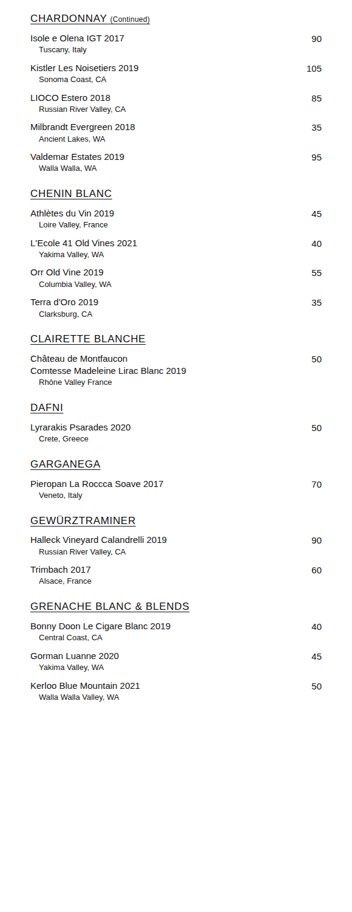Chardonnay (Continued)
Isole e Olena IGT 2017 Tuscany, Italy 90
Kistler Les Noisetiers 2019 Sonoma Coast, CA 105
LIOCO Estero 2018 Russian River Valley, CA 85
Milbrandt Evergreen 2018 Ancient Lakes, WA 35
Valdemar Estates 2019 Walla Walla, WA 95
Chenin Blanc
Athlètes du Vin 2019 Loire Valley, France 45
L'Ecole 41 Old Vines 2021 Yakima Valley, WA 40
Orr Old Vine 2019 Columbia Valley, WA 55
Terra d'Oro 2019 Clarksburg, CA 35
Clairette Blanche
Château de Montfaucon
Comtesse Madeleine Lirac Blanc 2019 Rhône Valley France 50
Dafni
Lyrarakis Psarades 2020 Crete, Greece 50
Garganega
Pieropan La Roccca Soave 2017 Veneto, Italy 70
Gewürztraminer
Halleck Vineyard Calandrelli 2019 Russian River Valley, CA 90
Trimbach 2017 Alsace, France 60
Grenache Blanc & Blends
Bonny Doon Le Cigare Blanc 2019 Central Coast, CA 40
Gorman Luanne 2020 Yakima Valley, WA 45
Kerloo Blue Mountain 2021 Walla Walla Valley, WA 50